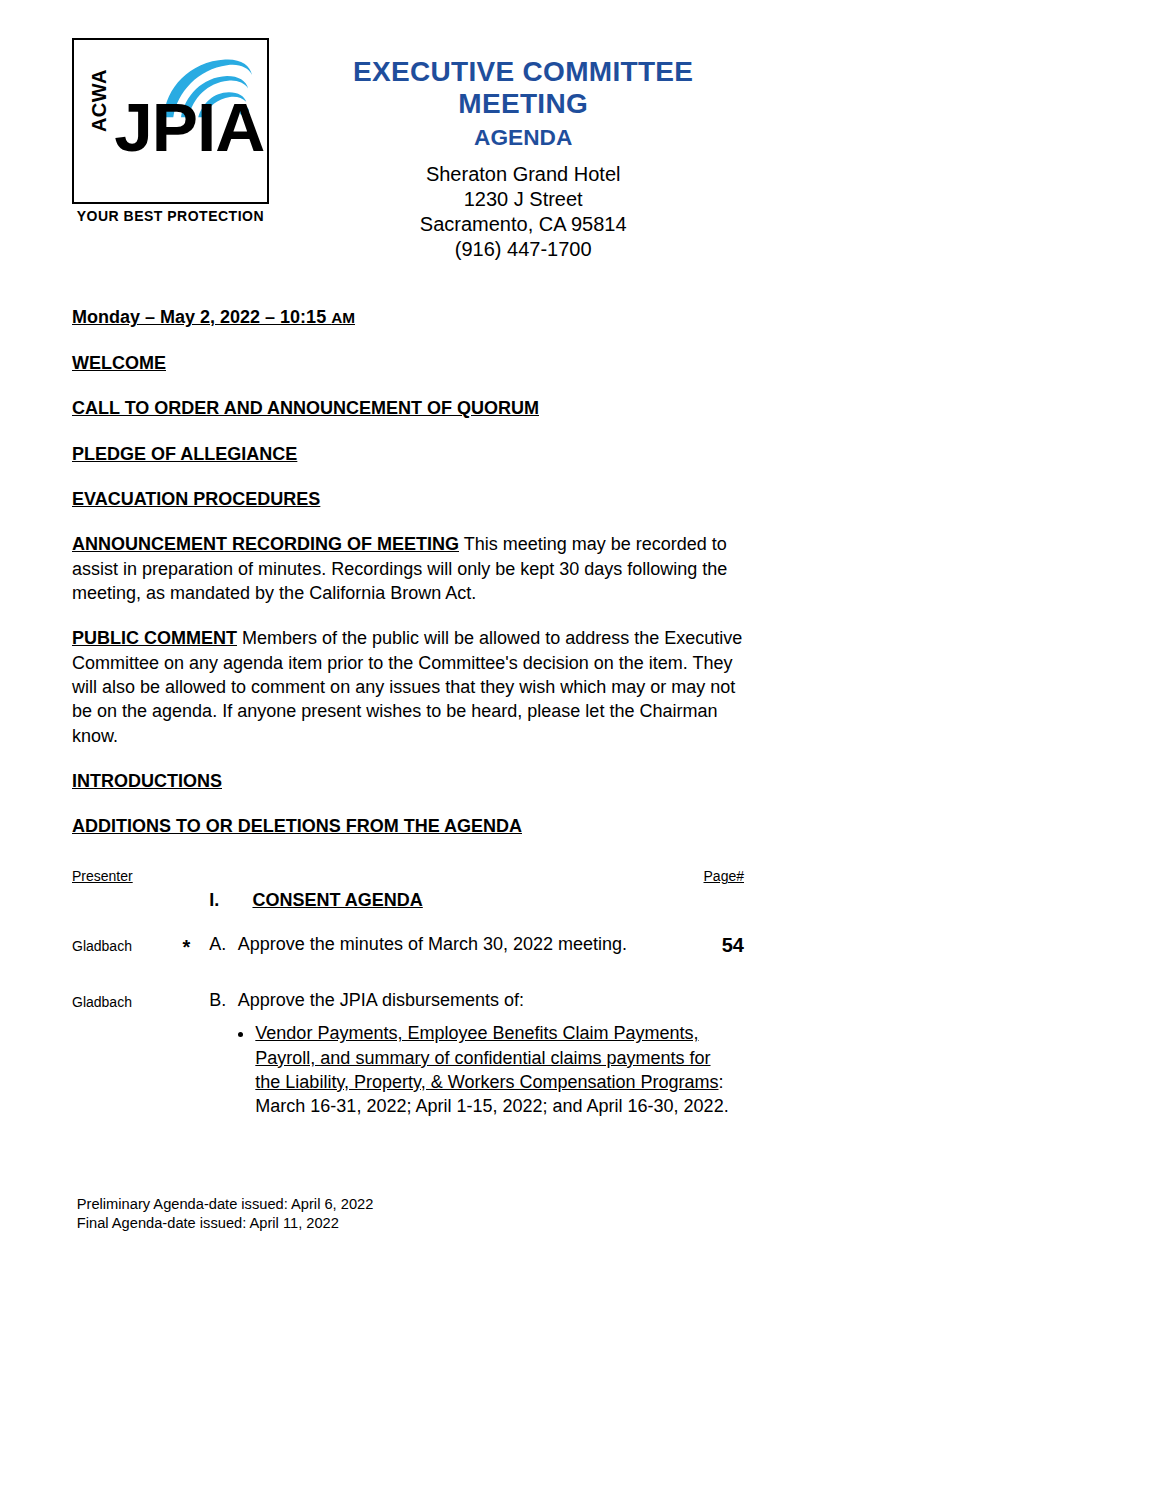ACWA
JPIA
YOUR BEST PROTECTION
EXECUTIVE COMMITTEE MEETING
AGENDA
Sheraton Grand Hotel
1230 J Street
Sacramento, CA 95814
(916) 447-1700
Monday – May 2, 2022 – 10:15 AM
WELCOME
CALL TO ORDER AND ANNOUNCEMENT OF QUORUM
PLEDGE OF ALLEGIANCE
EVACUATION PROCEDURES
ANNOUNCEMENT RECORDING OF MEETING This meeting may be recorded to assist in preparation of minutes. Recordings will only be kept 30 days following the meeting, as mandated by the California Brown Act.
PUBLIC COMMENT Members of the public will be allowed to address the Executive Committee on any agenda item prior to the Committee's decision on the item. They will also be allowed to comment on any issues that they wish which may or may not be on the agenda. If anyone present wishes to be heard, please let the Chairman know.
INTRODUCTIONS
ADDITIONS TO OR DELETIONS FROM THE AGENDA
Presenter Page#
| | | I. CONSENT AGENDA |
| Gladbach | * | A. Approve the minutes of March 30, 2022 meeting. | 54 |
| Gladbach | | B. Approve the JPIA disbursements of: Vendor Payments, Employee Benefits Claim Payments, Payroll, and summary of confidential claims payments for the Liability, Property, & Workers Compensation Programs : March 16-31, 2022; April 1-15, 2022; and April 16-30, 2022. |
Preliminary Agenda-date issued: April 6, 2022
Final Agenda-date issued: April 11, 2022